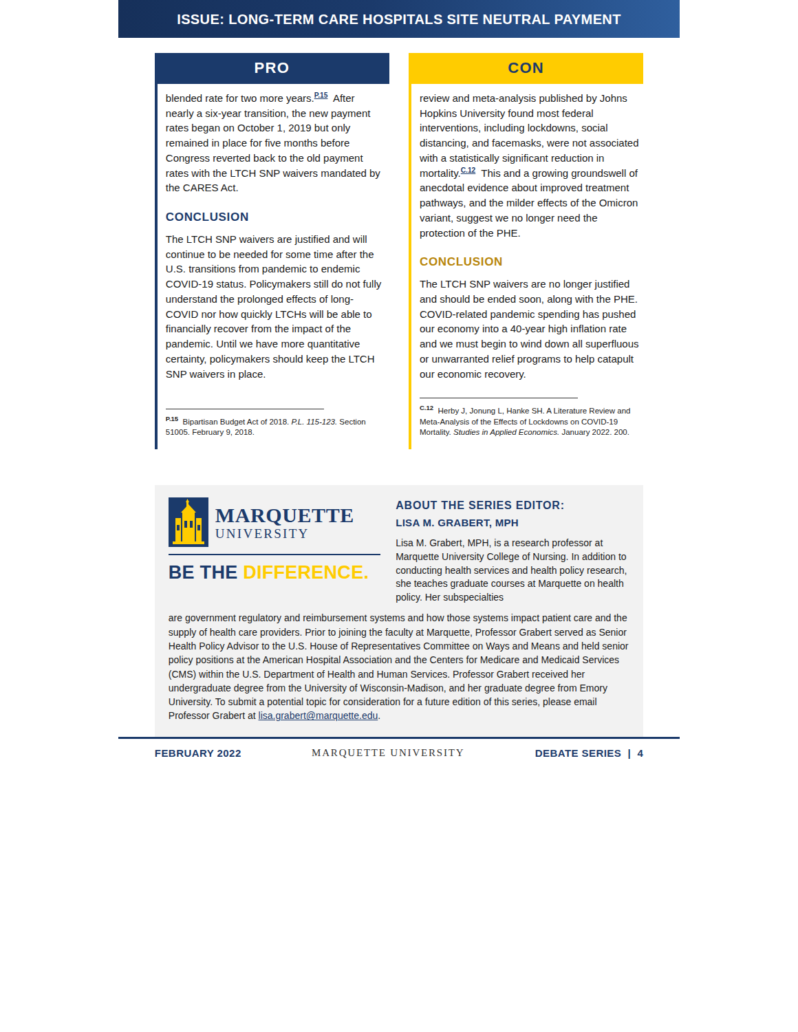Issue: Long-Term Care Hospitals Site Neutral Payment
Pro
blended rate for two more years.P.15 After nearly a six-year transition, the new payment rates began on October 1, 2019 but only remained in place for five months before Congress reverted back to the old payment rates with the LTCH SNP waivers mandated by the CARES Act.
Conclusion
The LTCH SNP waivers are justified and will continue to be needed for some time after the U.S. transitions from pandemic to endemic COVID-19 status. Policymakers still do not fully understand the prolonged effects of long-COVID nor how quickly LTCHs will be able to financially recover from the impact of the pandemic. Until we have more quantitative certainty, policymakers should keep the LTCH SNP waivers in place.
P.15 Bipartisan Budget Act of 2018. P.L. 115-123. Section 51005. February 9, 2018.
Con
review and meta-analysis published by Johns Hopkins University found most federal interventions, including lockdowns, social distancing, and facemasks, were not associated with a statistically significant reduction in mortality.C.12 This and a growing groundswell of anecdotal evidence about improved treatment pathways, and the milder effects of the Omicron variant, suggest we no longer need the protection of the PHE.
Conclusion
The LTCH SNP waivers are no longer justified and should be ended soon, along with the PHE. COVID-related pandemic spending has pushed our economy into a 40-year high inflation rate and we must begin to wind down all superfluous or unwarranted relief programs to help catapult our economic recovery.
C.12 Herby J, Jonung L, Hanke SH. A Literature Review and Meta-Analysis of the Effects of Lockdowns on COVID-19 Mortality. Studies in Applied Economics. January 2022. 200.
MARQUETTE UNIVERSITY
BE THE DIFFERENCE.
About the Series Editor:
Lisa M. Grabert, MPH
Lisa M. Grabert, MPH, is a research professor at Marquette University College of Nursing. In addition to conducting health services and health policy research, she teaches graduate courses at Marquette on health policy. Her subspecialties
are government regulatory and reimbursement systems and how those systems impact patient care and the supply of health care providers. Prior to joining the faculty at Marquette, Professor Grabert served as Senior Health Policy Advisor to the U.S. House of Representatives Committee on Ways and Means and held senior policy positions at the American Hospital Association and the Centers for Medicare and Medicaid Services (CMS) within the U.S. Department of Health and Human Services. Professor Grabert received her undergraduate degree from the University of Wisconsin-Madison, and her graduate degree from Emory University. To submit a potential topic for consideration for a future edition of this series, please email Professor Grabert at lisa.grabert@marquette.edu.
FEBRUARY 2022
MARQUETTE UNIVERSITY
DEBATE SERIES | 4